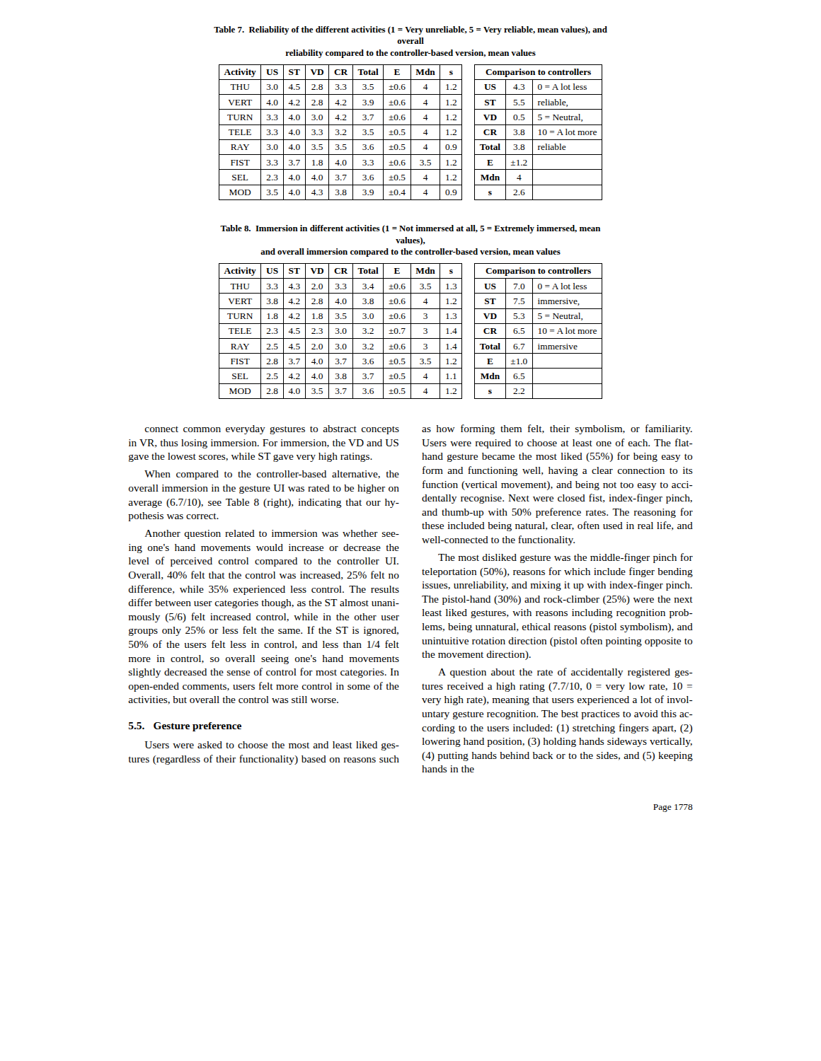Table 7. Reliability of the different activities (1 = Very unreliable, 5 = Very reliable, mean values), and overall
reliability compared to the controller-based version, mean values
| Activity | US | ST | VD | CR | Total | E | Mdn | s |
| --- | --- | --- | --- | --- | --- | --- | --- | --- |
| THU | 3.0 | 4.5 | 2.8 | 3.3 | 3.5 | ±0.6 | 4 | 1.2 |
| VERT | 4.0 | 4.2 | 2.8 | 4.2 | 3.9 | ±0.6 | 4 | 1.2 |
| TURN | 3.3 | 4.0 | 3.0 | 4.2 | 3.7 | ±0.6 | 4 | 1.2 |
| TELE | 3.3 | 4.0 | 3.3 | 3.2 | 3.5 | ±0.5 | 4 | 1.2 |
| RAY | 3.0 | 4.0 | 3.5 | 3.5 | 3.6 | ±0.5 | 4 | 0.9 |
| FIST | 3.3 | 3.7 | 1.8 | 4.0 | 3.3 | ±0.6 | 3.5 | 1.2 |
| SEL | 2.3 | 4.0 | 4.0 | 3.7 | 3.6 | ±0.5 | 4 | 1.2 |
| MOD | 3.5 | 4.0 | 4.3 | 3.8 | 3.9 | ±0.4 | 4 | 0.9 |
| Comparison to controllers |
| --- |
| US | 4.3 | 0 = A lot less |
| ST | 5.5 | reliable, |
| VD | 0.5 | 5 = Neutral, |
| CR | 3.8 | 10 = A lot more |
| Total | 3.8 | reliable |
| E | ±1.2 | |
| Mdn | 4 | |
| s | 2.6 | |
Table 8. Immersion in different activities (1 = Not immersed at all, 5 = Extremely immersed, mean values),
and overall immersion compared to the controller-based version, mean values
| Activity | US | ST | VD | CR | Total | E | Mdn | s |
| --- | --- | --- | --- | --- | --- | --- | --- | --- |
| THU | 3.3 | 4.3 | 2.0 | 3.3 | 3.4 | ±0.6 | 3.5 | 1.3 |
| VERT | 3.8 | 4.2 | 2.8 | 4.0 | 3.8 | ±0.6 | 4 | 1.2 |
| TURN | 1.8 | 4.2 | 1.8 | 3.5 | 3.0 | ±0.6 | 3 | 1.3 |
| TELE | 2.3 | 4.5 | 2.3 | 3.0 | 3.2 | ±0.7 | 3 | 1.4 |
| RAY | 2.5 | 4.5 | 2.0 | 3.0 | 3.2 | ±0.6 | 3 | 1.4 |
| FIST | 2.8 | 3.7 | 4.0 | 3.7 | 3.6 | ±0.5 | 3.5 | 1.2 |
| SEL | 2.5 | 4.2 | 4.0 | 3.8 | 3.7 | ±0.5 | 4 | 1.1 |
| MOD | 2.8 | 4.0 | 3.5 | 3.7 | 3.6 | ±0.5 | 4 | 1.2 |
| Comparison to controllers |
| --- |
| US | 7.0 | 0 = A lot less |
| ST | 7.5 | immersive, |
| VD | 5.3 | 5 = Neutral, |
| CR | 6.5 | 10 = A lot more |
| Total | 6.7 | immersive |
| E | ±1.0 | |
| Mdn | 6.5 | |
| s | 2.2 | |
connect common everyday gestures to abstract concepts in VR, thus losing immersion. For immersion, the VD and US gave the lowest scores, while ST gave very high ratings.
When compared to the controller-based alternative, the overall immersion in the gesture UI was rated to be higher on average (6.7/10), see Table 8 (right), indicating that our hypothesis was correct.
Another question related to immersion was whether seeing one's hand movements would increase or decrease the level of perceived control compared to the controller UI. Overall, 40% felt that the control was increased, 25% felt no difference, while 35% experienced less control. The results differ between user categories though, as the ST almost unanimously (5/6) felt increased control, while in the other user groups only 25% or less felt the same. If the ST is ignored, 50% of the users felt less in control, and less than 1/4 felt more in control, so overall seeing one's hand movements slightly decreased the sense of control for most categories. In open-ended comments, users felt more control in some of the activities, but overall the control was still worse.
5.5. Gesture preference
Users were asked to choose the most and least liked gestures (regardless of their functionality) based on reasons such as how forming them felt, their symbolism, or familiarity. Users were required to choose at least one of each. The flat-hand gesture became the most liked (55%) for being easy to form and functioning well, having a clear connection to its function (vertical movement), and being not too easy to accidentally recognise. Next were closed fist, index-finger pinch, and thumb-up with 50% preference rates. The reasoning for these included being natural, clear, often used in real life, and well-connected to the functionality.
The most disliked gesture was the middle-finger pinch for teleportation (50%), reasons for which include finger bending issues, unreliability, and mixing it up with index-finger pinch. The pistol-hand (30%) and rock-climber (25%) were the next least liked gestures, with reasons including recognition problems, being unnatural, ethical reasons (pistol symbolism), and unintuitive rotation direction (pistol often pointing opposite to the movement direction).
A question about the rate of accidentally registered gestures received a high rating (7.7/10, 0 = very low rate, 10 = very high rate), meaning that users experienced a lot of involuntary gesture recognition. The best practices to avoid this according to the users included: (1) stretching fingers apart, (2) lowering hand position, (3) holding hands sideways vertically, (4) putting hands behind back or to the sides, and (5) keeping hands in the
Page 1778